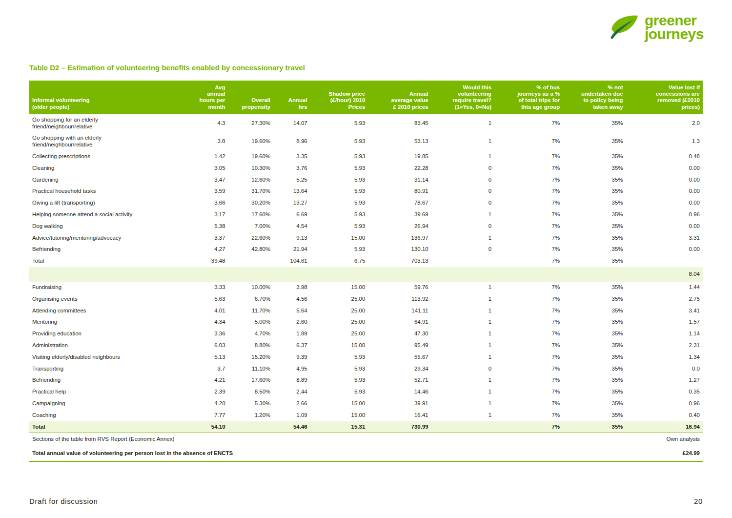greener journeys
Table D2 – Estimation of volunteering benefits enabled by concessionary travel
| Informal volunteering (older people) | Avg annual hours per month | Overall propensity | Annual hrs | Shadow price (£/hour) 2010 Prices | Annual average value £ 2010 prices | Would this volunteering require travel? (1=Yes, 0=No) | % of bus journeys as a % of total trips for this age group | % not undertaken due to policy being taken away | Value lost if concessions are removed (£2010 prices) |
| --- | --- | --- | --- | --- | --- | --- | --- | --- | --- |
| Go shopping for an elderly friend/neighbour/relative | 4.3 | 27.30% | 14.07 | 5.93 | 83.45 | 1 | 7% | 35% | 2.0 |
| Go shopping with an elderly friend/neighbour/relative | 3.8 | 19.60% | 8.96 | 5.93 | 53.13 | 1 | 7% | 35% | 1.3 |
| Collecting prescriptions | 1.42 | 19.60% | 3.35 | 5.93 | 19.85 | 1 | 7% | 35% | 0.48 |
| Cleaning | 3.05 | 10.30% | 3.76 | 5.93 | 22.28 | 0 | 7% | 35% | 0.00 |
| Gardening | 3.47 | 12.60% | 5.25 | 5.93 | 31.14 | 0 | 7% | 35% | 0.00 |
| Practical household tasks | 3.59 | 31.70% | 13.64 | 5.93 | 80.91 | 0 | 7% | 35% | 0.00 |
| Giving a lift (transporting) | 3.66 | 30.20% | 13.27 | 5.93 | 78.67 | 0 | 7% | 35% | 0.00 |
| Helping someone attend a social activity | 3.17 | 17.60% | 6.69 | 5.93 | 39.69 | 1 | 7% | 35% | 0.96 |
| Dog walking | 5.38 | 7.00% | 4.54 | 5.93 | 26.94 | 0 | 7% | 35% | 0.00 |
| Advice/tutoring/mentoring/advocacy | 3.37 | 22.60% | 9.13 | 15.00 | 136.97 | 1 | 7% | 35% | 3.31 |
| Befriending | 4.27 | 42.80% | 21.94 | 5.93 | 130.10 | 0 | 7% | 35% | 0.00 |
| Total | 39.48 | | 104.61 | 6.75 | 703.13 | | 7% | 35% | |
| | | | | | | | | | 8.04 |
| Fundraising | 3.33 | 10.00% | 3.98 | 15.00 | 59.76 | 1 | 7% | 35% | 1.44 |
| Organising events | 5.63 | 6.70% | 4.56 | 25.00 | 113.92 | 1 | 7% | 35% | 2.75 |
| Attending committees | 4.01 | 11.70% | 5.64 | 25.00 | 141.11 | 1 | 7% | 35% | 3.41 |
| Mentoring | 4.34 | 5.00% | 2.60 | 25.00 | 64.91 | 1 | 7% | 35% | 1.57 |
| Providing education | 3.36 | 4.70% | 1.89 | 25.00 | 47.30 | 1 | 7% | 35% | 1.14 |
| Administration | 6.03 | 8.80% | 6.37 | 15.00 | 95.49 | 1 | 7% | 35% | 2.31 |
| Visiting elderly/disabled neighbours | 5.13 | 15.20% | 9.39 | 5.93 | 55.67 | 1 | 7% | 35% | 1.34 |
| Transporting | 3.7 | 11.10% | 4.95 | 5.93 | 29.34 | 0 | 7% | 35% | 0.0 |
| Befriending | 4.21 | 17.60% | 8.89 | 5.93 | 52.71 | 1 | 7% | 35% | 1.27 |
| Practical help | 2.39 | 8.50% | 2.44 | 5.93 | 14.46 | 1 | 7% | 35% | 0.35 |
| Campaigning | 4.20 | 5.30% | 2.66 | 15.00 | 39.91 | 1 | 7% | 35% | 0.96 |
| Coaching | 7.77 | 1.20% | 1.09 | 15.00 | 16.41 | 1 | 7% | 35% | 0.40 |
| Total | 54.10 | | 54.46 | 15.31 | 730.99 | | 7% | 35% | 16.94 |
| Sections of the table from RVS Report (Economic Annex) | Own analysis |
| Total annual value of volunteering per person lost in the absence of ENCTS | £24.99 |
Draft for discussion
20